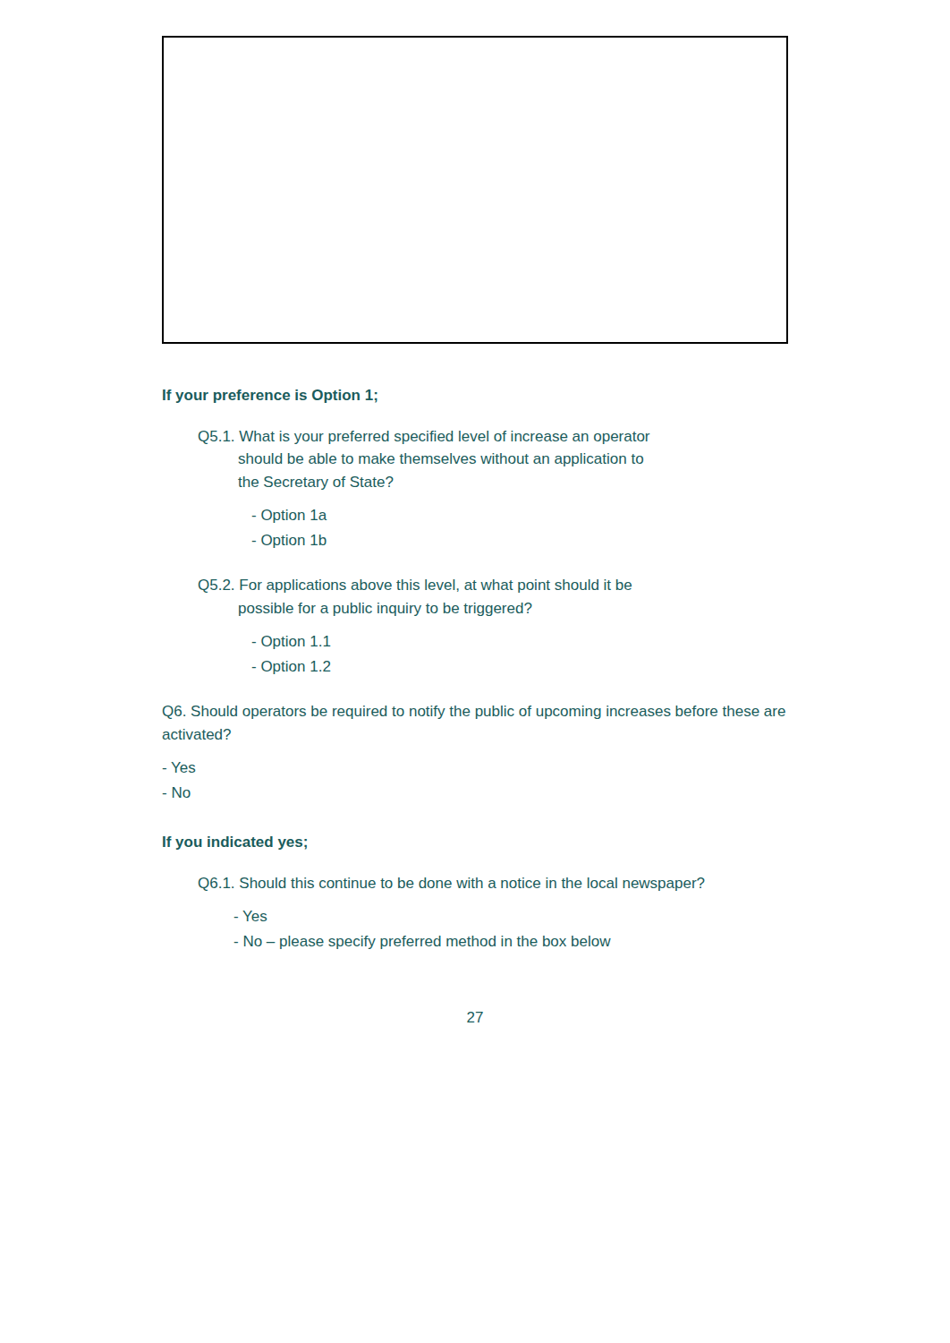If your preference is Option 1;
Q5.1. What is your preferred specified level of increase an operator should be able to make themselves without an application to the Secretary of State?
Option 1a
Option 1b
Q5.2. For applications above this level, at what point should it be possible for a public inquiry to be triggered?
Option 1.1
Option 1.2
Q6. Should operators be required to notify the public of upcoming increases before these are activated?
Yes
No
If you indicated yes;
Q6.1. Should this continue to be done with a notice in the local newspaper?
Yes
No – please specify preferred method in the box below
27